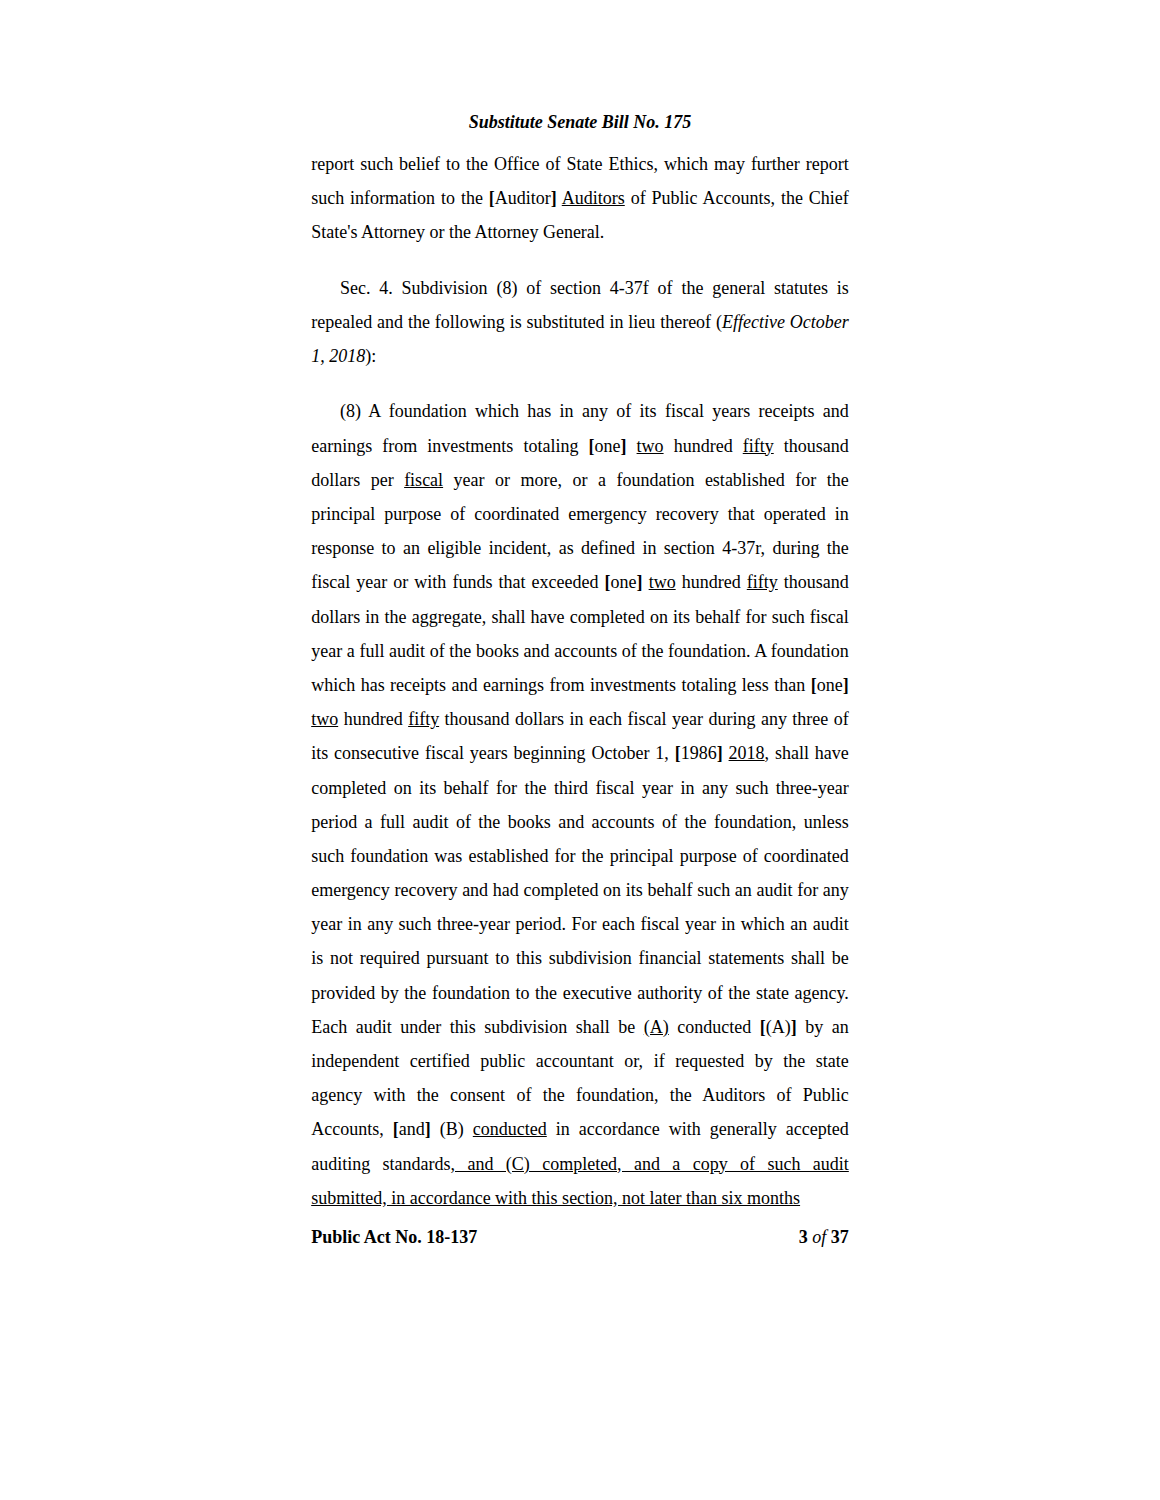Substitute Senate Bill No. 175
report such belief to the Office of State Ethics, which may further report such information to the [Auditor] Auditors of Public Accounts, the Chief State's Attorney or the Attorney General.
Sec. 4. Subdivision (8) of section 4-37f of the general statutes is repealed and the following is substituted in lieu thereof (Effective October 1, 2018):
(8) A foundation which has in any of its fiscal years receipts and earnings from investments totaling [one] two hundred fifty thousand dollars per fiscal year or more, or a foundation established for the principal purpose of coordinated emergency recovery that operated in response to an eligible incident, as defined in section 4-37r, during the fiscal year or with funds that exceeded [one] two hundred fifty thousand dollars in the aggregate, shall have completed on its behalf for such fiscal year a full audit of the books and accounts of the foundation. A foundation which has receipts and earnings from investments totaling less than [one] two hundred fifty thousand dollars in each fiscal year during any three of its consecutive fiscal years beginning October 1, [1986] 2018, shall have completed on its behalf for the third fiscal year in any such three-year period a full audit of the books and accounts of the foundation, unless such foundation was established for the principal purpose of coordinated emergency recovery and had completed on its behalf such an audit for any year in any such three-year period. For each fiscal year in which an audit is not required pursuant to this subdivision financial statements shall be provided by the foundation to the executive authority of the state agency. Each audit under this subdivision shall be (A) conducted [(A)] by an independent certified public accountant or, if requested by the state agency with the consent of the foundation, the Auditors of Public Accounts, [and] (B) conducted in accordance with generally accepted auditing standards, and (C) completed, and a copy of such audit submitted, in accordance with this section, not later than six months
Public Act No. 18-137 3 of 37